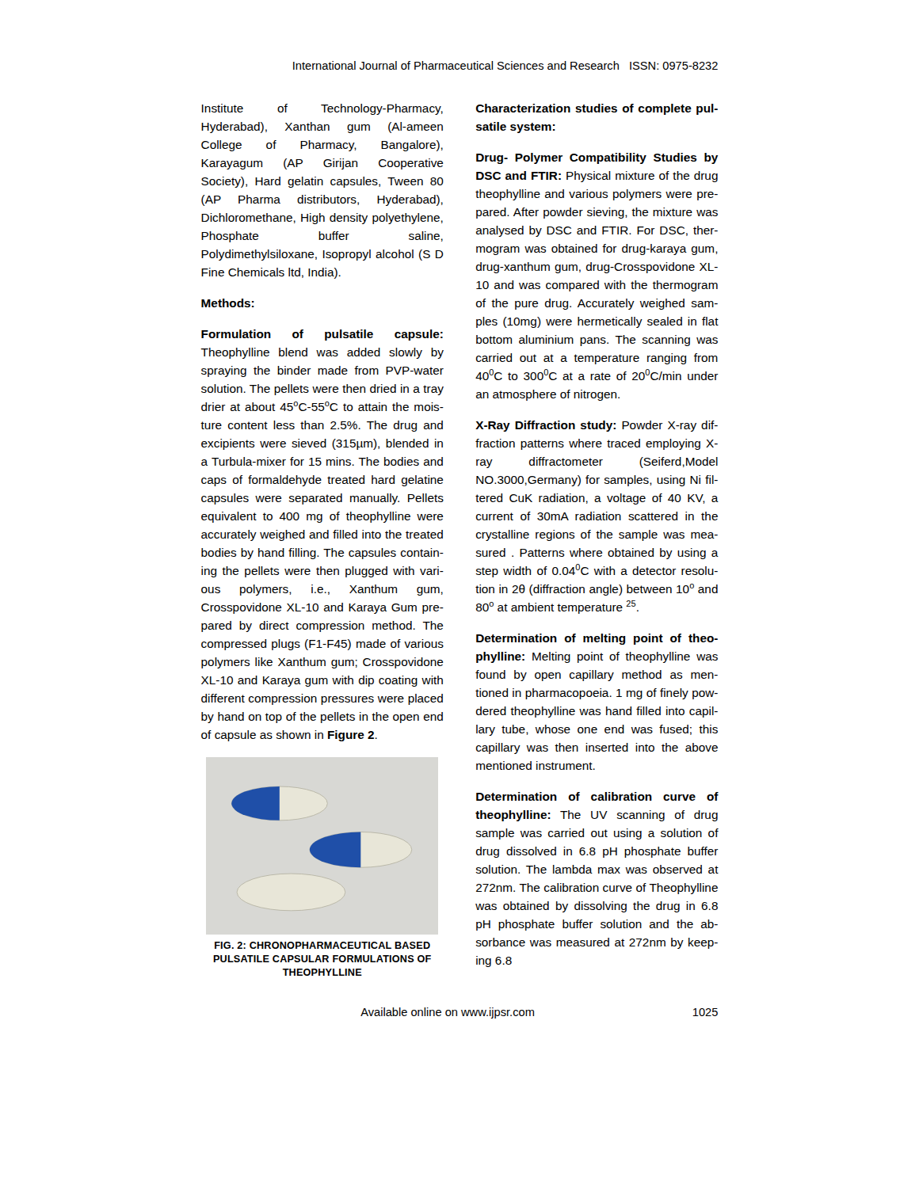International Journal of Pharmaceutical Sciences and Research ISSN: 0975-8232
Institute of Technology-Pharmacy, Hyderabad), Xanthan gum (Al-ameen College of Pharmacy, Bangalore), Karayagum (AP Girijan Cooperative Society), Hard gelatin capsules, Tween 80 (AP Pharma distributors, Hyderabad), Dichloromethane, High density polyethylene, Phosphate buffer saline, Polydimethylsiloxane, Isopropyl alcohol (S D Fine Chemicals ltd, India).
Methods:
Formulation of pulsatile capsule: Theophylline blend was added slowly by spraying the binder made from PVP-water solution. The pellets were then dried in a tray drier at about 45oC-55oC to attain the moisture content less than 2.5%. The drug and excipients were sieved (315µm), blended in a Turbula-mixer for 15 mins. The bodies and caps of formaldehyde treated hard gelatine capsules were separated manually. Pellets equivalent to 400 mg of theophylline were accurately weighed and filled into the treated bodies by hand filling. The capsules containing the pellets were then plugged with various polymers, i.e., Xanthum gum, Crosspovidone XL-10 and Karaya Gum prepared by direct compression method. The compressed plugs (F1-F45) made of various polymers like Xanthum gum; Crosspovidone XL-10 and Karaya gum with dip coating with different compression pressures were placed by hand on top of the pellets in the open end of capsule as shown in Figure 2.
FIG. 2: CHRONOPHARMACEUTICAL BASED PULSATILE CAPSULAR FORMULATIONS OF THEOPHYLLINE
Characterization studies of complete pulsatile system:
Drug- Polymer Compatibility Studies by DSC and FTIR: Physical mixture of the drug theophylline and various polymers were prepared. After powder sieving, the mixture was analysed by DSC and FTIR. For DSC, thermogram was obtained for drug-karaya gum, drug-xanthum gum, drug-Crosspovidone XL-10 and was compared with the thermogram of the pure drug. Accurately weighed samples (10mg) were hermetically sealed in flat bottom aluminium pans. The scanning was carried out at a temperature ranging from 400C to 3000C at a rate of 200C/min under an atmosphere of nitrogen.
X-Ray Diffraction study: Powder X-ray diffraction patterns where traced employing X-ray diffractometer (Seiferd,Model NO.3000,Germany) for samples, using Ni filtered CuK radiation, a voltage of 40 KV, a current of 30mA radiation scattered in the crystalline regions of the sample was measured . Patterns where obtained by using a step width of 0.040C with a detector resolution in 2θ (diffraction angle) between 10o and 80o at ambient temperature 25.
Determination of melting point of theophylline: Melting point of theophylline was found by open capillary method as mentioned in pharmacopoeia. 1 mg of finely powdered theophylline was hand filled into capillary tube, whose one end was fused; this capillary was then inserted into the above mentioned instrument.
Determination of calibration curve of theophylline: The UV scanning of drug sample was carried out using a solution of drug dissolved in 6.8 pH phosphate buffer solution. The lambda max was observed at 272nm. The calibration curve of Theophylline was obtained by dissolving the drug in 6.8 pH phosphate buffer solution and the absorbance was measured at 272nm by keeping 6.8
Available online on www.ijpsr.com 1025